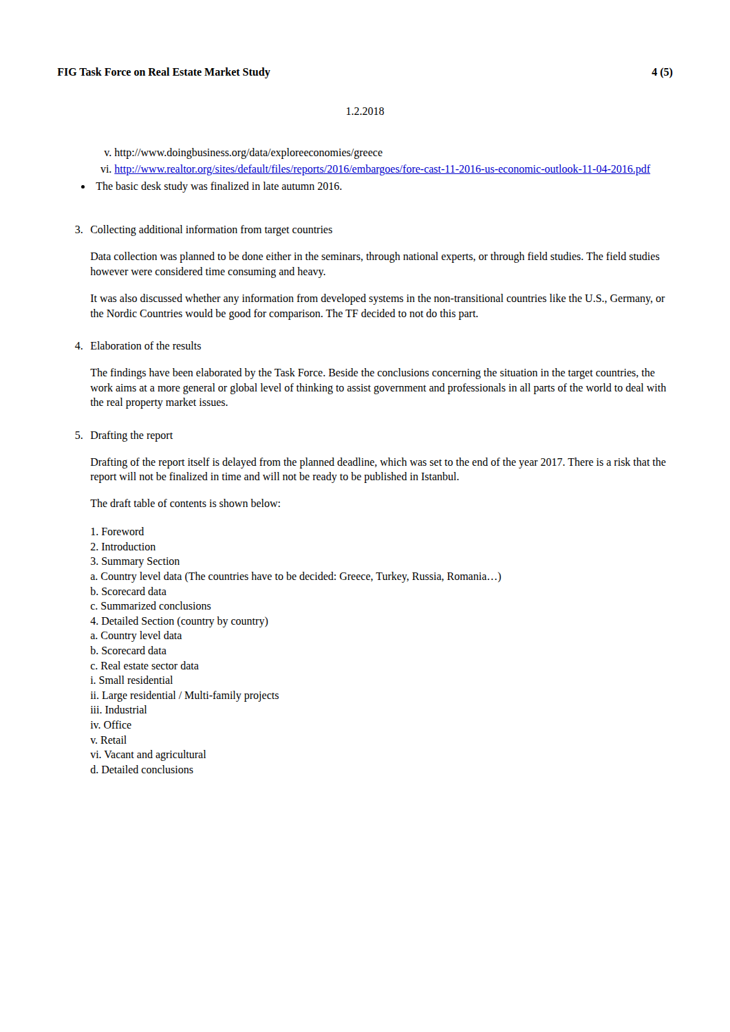FIG Task Force on Real Estate Market Study 4 (5)
1.2.2018
http://www.doingbusiness.org/data/exploreeconomies/greece
http://www.realtor.org/sites/default/files/reports/2016/embargoes/fore-cast-11-2016-us-economic-outlook-11-04-2016.pdf
The basic desk study was finalized in late autumn 2016.
Collecting additional information from target countries
Data collection was planned to be done either in the seminars, through national experts, or through field studies. The field studies however were considered time consuming and heavy.
It was also discussed whether any information from developed systems in the non-transitional countries like the U.S., Germany, or the Nordic Countries would be good for comparison. The TF decided to not do this part.
Elaboration of the results
The findings have been elaborated by the Task Force. Beside the conclusions concerning the situation in the target countries, the work aims at a more general or global level of thinking to assist government and professionals in all parts of the world to deal with the real property market issues.
Drafting the report
Drafting of the report itself is delayed from the planned deadline, which was set to the end of the year 2017. There is a risk that the report will not be finalized in time and will not be ready to be published in Istanbul.
The draft table of contents is shown below:
1. Foreword
2. Introduction
3. Summary Section
a. Country level data (The countries have to be decided: Greece, Turkey, Russia, Romania…)
b. Scorecard data
c. Summarized conclusions
4. Detailed Section (country by country)
a. Country level data
b. Scorecard data
c. Real estate sector data
i. Small residential
ii. Large residential / Multi-family projects
iii. Industrial
iv. Office
v. Retail
vi. Vacant and agricultural
d. Detailed conclusions